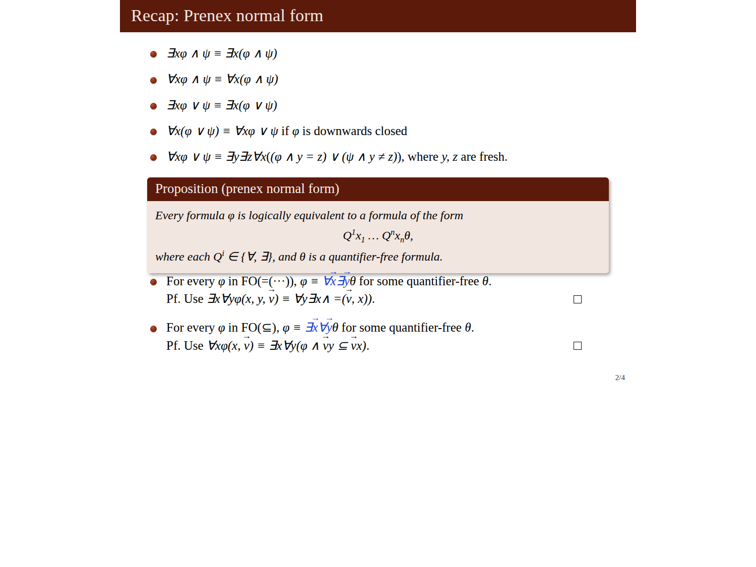Recap: Prenex normal form
∃xφ ∧ ψ ≡ ∃x(φ ∧ ψ)
∀xφ ∧ ψ ≡ ∀x(φ ∧ ψ)
∃xφ ∨ ψ ≡ ∃x(φ ∨ ψ)
∀x(φ ∨ ψ) ≡ ∀xφ ∨ ψ if φ is downwards closed
∀xφ ∨ ψ ≡ ∃y∃z∀x((φ ∧ y = z) ∨ (ψ ∧ y ≠ z)), where y, z are fresh.
Proposition (prenex normal form)
Every formula φ is logically equivalent to a formula of the form
Q1x1 … Qnxnθ,
where each Qi ∈ {∀, ∃}, and θ is a quantifier-free formula.
For every φ in FO(=(···)), φ ≡ ∀x∃yθ for some quantifier-free θ. Pf. Use ∃x∀yφ(x, y, v) ≡ ∀y∃x∧ =(v, x)).
For every φ in FO(⊆), φ ≡ ∃x∀yθ for some quantifier-free θ. Pf. Use ∀xφ(x, v) ≡ ∃x∀y(φ ∧ vy ⊆ vx).
2/4